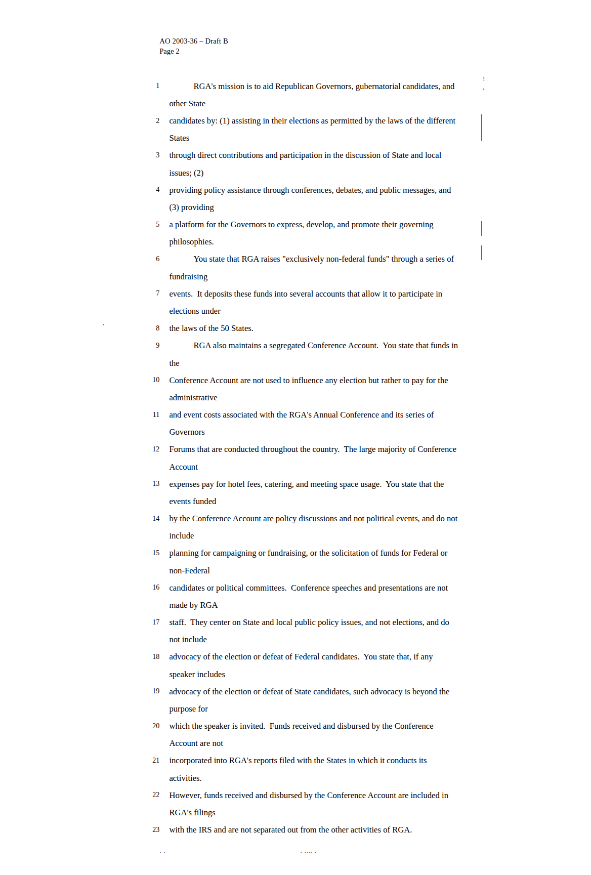AO 2003-36 – Draft B
Page 2
!
,
,
RGA's mission is to aid Republican Governors, gubernatorial candidates, and other State
candidates by: (1) assisting in their elections as permitted by the laws of the different States
through direct contributions and participation in the discussion of State and local issues; (2)
providing policy assistance through conferences, debates, and public messages, and (3) providing
a platform for the Governors to express, develop, and promote their governing philosophies.
You state that RGA raises "exclusively non-federal funds" through a series of fundraising
events. It deposits these funds into several accounts that allow it to participate in elections under
the laws of the 50 States.
RGA also maintains a segregated Conference Account. You state that funds in the
Conference Account are not used to influence any election but rather to pay for the administrative
and event costs associated with the RGA's Annual Conference and its series of Governors
Forums that are conducted throughout the country. The large majority of Conference Account
expenses pay for hotel fees, catering, and meeting space usage. You state that the events funded
by the Conference Account are policy discussions and not political events, and do not include
planning for campaigning or fundraising, or the solicitation of funds for Federal or non-Federal
candidates or political committees. Conference speeches and presentations are not made by RGA
staff. They center on State and local public policy issues, and not elections, and do not include
advocacy of the election or defeat of Federal candidates. You state that, if any speaker includes
advocacy of the election or defeat of State candidates, such advocacy is beyond the purpose for
which the speaker is invited. Funds received and disbursed by the Conference Account are not
incorporated into RGA's reports filed with the States in which it conducts its activities.
However, funds received and disbursed by the Conference Account are included in RGA's filings
with the IRS and are not separated out from the other activities of RGA.
. .
. .... .